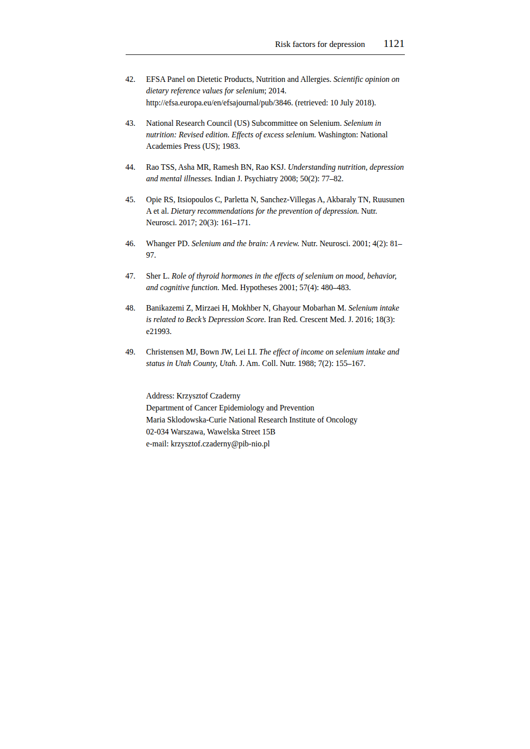Risk factors for depression 1121
42. EFSA Panel on Dietetic Products, Nutrition and Allergies. Scientific opinion on dietary reference values for selenium; 2014. http://efsa.europa.eu/en/efsajournal/pub/3846. (retrieved: 10 July 2018).
43. National Research Council (US) Subcommittee on Selenium. Selenium in nutrition: Revised edition. Effects of excess selenium. Washington: National Academies Press (US); 1983.
44. Rao TSS, Asha MR, Ramesh BN, Rao KSJ. Understanding nutrition, depression and mental illnesses. Indian J. Psychiatry 2008; 50(2): 77–82.
45. Opie RS, Itsiopoulos C, Parletta N, Sanchez-Villegas A, Akbaraly TN, Ruusunen A et al. Dietary recommendations for the prevention of depression. Nutr. Neurosci. 2017; 20(3): 161–171.
46. Whanger PD. Selenium and the brain: A review. Nutr. Neurosci. 2001; 4(2): 81–97.
47. Sher L. Role of thyroid hormones in the effects of selenium on mood, behavior, and cognitive function. Med. Hypotheses 2001; 57(4): 480–483.
48. Banikazemi Z, Mirzaei H, Mokhber N, Ghayour Mobarhan M. Selenium intake is related to Beck’s Depression Score. Iran Red. Crescent Med. J. 2016; 18(3): e21993.
49. Christensen MJ, Bown JW, Lei LI. The effect of income on selenium intake and status in Utah County, Utah. J. Am. Coll. Nutr. 1988; 7(2): 155–167.
Address: Krzysztof Czaderny
Department of Cancer Epidemiology and Prevention
Maria Sklodowska-Curie National Research Institute of Oncology
02-034 Warszawa, Wawelska Street 15B
e-mail: krzysztof.czaderny@pib-nio.pl